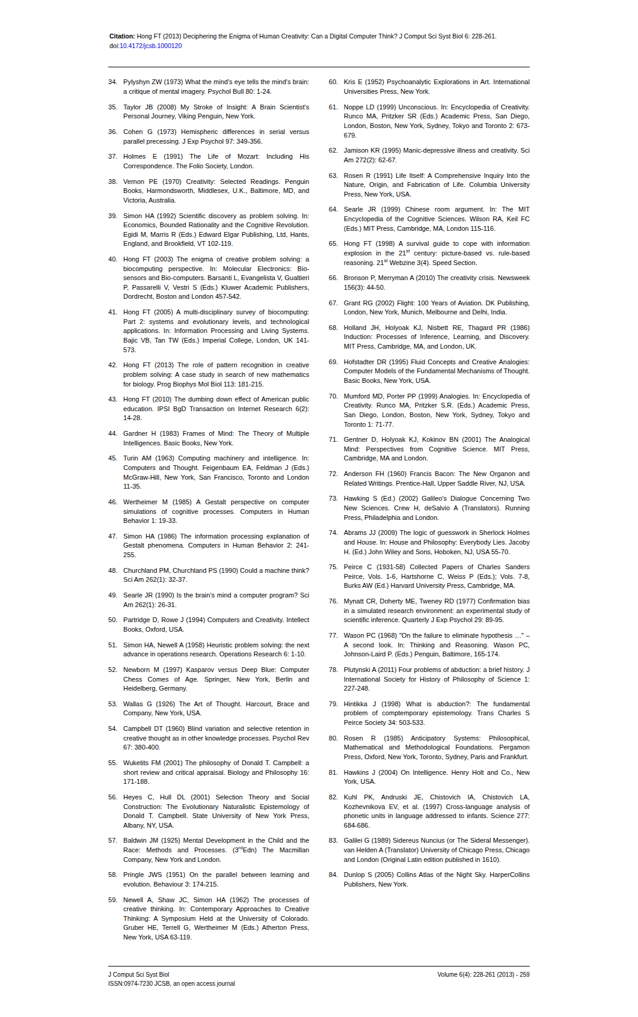Citation: Hong FT (2013) Deciphering the Enigma of Human Creativity: Can a Digital Computer Think? J Comput Sci Syst Biol 6: 228-261. doi:10.4172/jcsb.1000120
34. Pylyshyn ZW (1973) What the mind's eye tells the mind's brain: a critique of mental imagery. Psychol Bull 80: 1-24.
35. Taylor JB (2008) My Stroke of Insight: A Brain Scientist's Personal Journey, Viking Penguin, New York.
36. Cohen G (1973) Hemispheric differences in serial versus parallel precessing. J Exp Psychol 97: 349-356.
37. Holmes E (1991) The Life of Mozart: Including His Correspondence. The Folio Society, London.
38. Vernon PE (1970) Creativity: Selected Readings. Penguin Books, Harmondsworth, Middlesex, U.K., Baltimore, MD, and Victoria, Australia.
39. Simon HA (1992) Scientific discovery as problem solving. In: Economics, Bounded Rationality and the Cognitive Revolution. Egidi M, Marris R (Eds.) Edward Elgar Publishing, Ltd, Hants, England, and Brookfield, VT 102-119.
40. Hong FT (2003) The enigma of creative problem solving: a biocomputing perspective. In: Molecular Electronics: Bio-sensors and Bio-computers. Barsanti L, Evangelista V, Gualtieri P, Passarelli V, Vestri S (Eds.) Kluwer Academic Publishers, Dordrecht, Boston and London 457-542.
41. Hong FT (2005) A multi-disciplinary survey of biocomputing: Part 2: systems and evolutionary levels, and technological applications. In: Information Processing and Living Systems. Bajic VB, Tan TW (Eds.) Imperial College, London, UK 141-573.
42. Hong FT (2013) The role of pattern recognition in creative problem solving: A case study in search of new mathematics for biology. Prog Biophys Mol Biol 113: 181-215.
43. Hong FT (2010) The dumbing down effect of American public education. IPSI BgD Transaction on Internet Research 6(2): 14-28.
44. Gardner H (1983) Frames of Mind: The Theory of Multiple Intelligences. Basic Books, New York.
45. Turin AM (1963) Computing machinery and intelligence. In: Computers and Thought. Feigenbaum EA, Feldman J (Eds.) McGraw-Hill, New York, San Francisco, Toronto and London 11-35.
46. Wertheimer M (1985) A Gestalt perspective on computer simulations of cognitive processes. Computers in Human Behavior 1: 19-33.
47. Simon HA (1986) The information processing explanation of Gestalt phenomena. Computers in Human Behavior 2: 241-255.
48. Churchland PM, Churchland PS (1990) Could a machine think? Sci Am 262(1): 32-37.
49. Searle JR (1990) Is the brain's mind a computer program? Sci Am 262(1): 26-31.
50. Partridge D, Rowe J (1994) Computers and Creativity. Intellect Books, Oxford, USA.
51. Simon HA, Newell A (1958) Heuristic problem solving: the next advance in operations research. Operations Research 6: 1-10.
52. Newborn M (1997) Kasparov versus Deep Blue: Computer Chess Comes of Age. Springer, New York, Berlin and Heidelberg, Germany.
53. Wallas G (1926) The Art of Thought. Harcourt, Brace and Company, New York, USA.
54. Campbell DT (1960) Blind variation and selective retention in creative thought as in other knowledge processes. Psychol Rev 67: 380-400.
55. Wuketits FM (2001) The philosophy of Donald T. Campbell: a short review and critical appraisal. Biology and Philosophy 16: 171-188.
56. Heyes C, Hull DL (2001) Selection Theory and Social Construction: The Evolutionary Naturalistic Epistemology of Donald T. Campbell. State University of New York Press, Albany, NY, USA.
57. Baldwin JM (1925) Mental Development in the Child and the Race: Methods and Processes. (3rdEdn) The Macmillan Company, New York and London.
58. Pringle JWS (1951) On the parallel between learning and evolution. Behaviour 3: 174-215.
59. Newell A, Shaw JC, Simon HA (1962) The processes of creative thinking. In: Contemporary Approaches to Creative Thinking: A Symposium Held at the University of Colorado. Gruber HE, Terrell G, Wertheimer M (Eds.) Atherton Press, New York, USA 63-119.
60. Kris E (1952) Psychoanalytic Explorations in Art. International Universities Press, New York.
61. Noppe LD (1999) Unconscious. In: Encyclopedia of Creativity. Runco MA, Pritzker SR (Eds.) Academic Press, San Diego, London, Boston, New York, Sydney, Tokyo and Toronto 2: 673-679.
62. Jamison KR (1995) Manic-depressive illness and creativity. Sci Am 272(2): 62-67.
63. Rosen R (1991) Life Itself: A Comprehensive Inquiry Into the Nature, Origin, and Fabrication of Life. Columbia University Press, New York, USA.
64. Searle JR (1999) Chinese room argument. In: The MIT Encyclopedia of the Cognitive Sciences. Wilson RA, Keil FC (Eds.) MIT Press, Cambridge, MA, London 115-116.
65. Hong FT (1998) A survival guide to cope with information explosion in the 21st century: picture-based vs. rule-based reasoning. 21st Webzine 3(4). Speed Section.
66. Bronson P, Merryman A (2010) The creativity crisis. Newsweek 156(3): 44-50.
67. Grant RG (2002) Flight: 100 Years of Aviation. DK Publishing, London, New York, Munich, Melbourne and Delhi, India.
68. Holland JH, Holyoak KJ, Nisbett RE, Thagard PR (1986) Induction: Processes of Inference, Learning, and Discovery. MIT Press, Cambridge, MA, and London, UK.
69. Hofstadter DR (1995) Fluid Concepts and Creative Analogies: Computer Models of the Fundamental Mechanisms of Thought. Basic Books, New York, USA.
70. Mumford MD, Porter PP (1999) Analogies. In: Encyclopedia of Creativity. Runco MA, Pritzker S.R. (Eds.) Academic Press, San Diego, London, Boston, New York, Sydney, Tokyo and Toronto 1: 71-77.
71. Gentner D, Holyoak KJ, Kokinov BN (2001) The Analogical Mind: Perspectives from Cognitive Science. MIT Press, Cambridge, MA and London.
72. Anderson FH (1960) Francis Bacon: The New Organon and Related Writings. Prentice-Hall, Upper Saddle River, NJ, USA.
73. Hawking S (Ed.) (2002) Galileo's Dialogue Concerning Two New Sciences. Crew H, deSalvio A (Translators). Running Press, Philadelphia and London.
74. Abrams JJ (2009) The logic of guesswork in Sherlock Holmes and House. In: House and Philosophy: Everybody Lies. Jacoby H. (Ed.) John Wiley and Sons, Hoboken, NJ, USA 55-70.
75. Peirce C (1931-58) Collected Papers of Charles Sanders Peirce, Vols. 1-6, Hartshorne C, Weiss P (Eds.); Vols. 7-8, Burks AW (Ed.) Harvard University Press, Cambridge, MA.
76. Mynatt CR, Doherty ME, Tweney RD (1977) Confirmation bias in a simulated research environment: an experimental study of scientific inference. Quarterly J Exp Psychol 29: 89-95.
77. Wason PC (1968) "On the failure to eliminate hypothesis …" – A second look. In: Thinking and Reasoning. Wason PC, Johnson-Laird P. (Eds.) Penguin, Baltimore, 165-174.
78. Plutynski A (2011) Four problems of abduction: a brief history. J International Society for History of Philosophy of Science 1: 227-248.
79. Hintikka J (1998) What is abduction?: The fundamental problem of comptemporary epistemology. Trans Charles S Peirce Society 34: 503-533.
80. Rosen R (1985) Anticipatory Systems: Philosophical, Mathematical and Methodological Foundations. Pergamon Press, Oxford, New York, Toronto, Sydney, Paris and Frankfurt.
81. Hawkins J (2004) On Intelligence. Henry Holt and Co., New York, USA.
82. Kuhl PK, Andruski JE, Chistovich IA, Chistovich LA, Kozhevnikova EV, et al. (1997) Cross-language analysis of phonetic units in language addressed to infants. Science 277: 684-686.
83. Galilei G (1989) Sidereus Nuncius (or The Sideral Messenger). van Helden A (Translator) University of Chicago Press, Chicago and London (Original Latin edition published in 1610).
84. Dunlop S (2005) Collins Atlas of the Night Sky. HarperCollins Publishers, New York.
J Comput Sci Syst Biol
ISSN:0974-7230 JCSB, an open access journal
Volume 6(4): 228-261 (2013) - 259